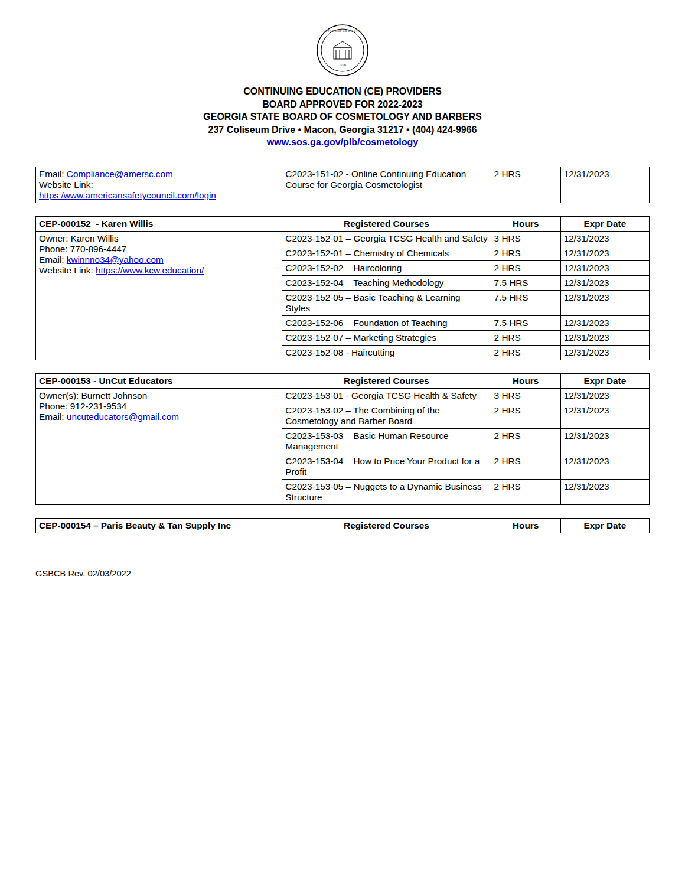S T A T E O F G E O R G I A 1776
CONTINUING EDUCATION (CE) PROVIDERS BOARD APPROVED FOR 2022-2023 GEORGIA STATE BOARD OF COSMETOLOGY AND BARBERS 237 Coliseum Drive • Macon, Georgia 31217 • (404) 424-9966 www.sos.ga.gov/plb/cosmetology
| Email: Compliance@amersc.com Website Link: https:/www.americansafetycouncil.com/login | C2023-151-02 - Online Continuing Education Course for Georgia Cosmetologist | 2 HRS | 12/31/2023 |
| CEP-000152 - Karen Willis | Registered Courses | Hours | Expr Date |
| Owner: Karen Willis Phone: 770-896-4447 Email: kwinnno34@yahoo.com Website Link: https://www.kcw.education/ | C2023-152-01 – Georgia TCSG Health and Safety | 3 HRS | 12/31/2023 |
| C2023-152-01 – Chemistry of Chemicals | 2 HRS | 12/31/2023 |
| C2023-152-02 – Haircoloring | 2 HRS | 12/31/2023 |
| C2023-152-04 – Teaching Methodology | 7.5 HRS | 12/31/2023 |
| C2023-152-05 – Basic Teaching & Learning Styles | 7.5 HRS | 12/31/2023 |
| C2023-152-06 – Foundation of Teaching | 7.5 HRS | 12/31/2023 |
| C2023-152-07 – Marketing Strategies | 2 HRS | 12/31/2023 |
| C2023-152-08 - Haircutting | 2 HRS | 12/31/2023 |
| CEP-000153 - UnCut Educators | Registered Courses | Hours | Expr Date |
| Owner(s): Burnett Johnson Phone: 912-231-9534 Email: uncuteducators@gmail.com | C2023-153-01 - Georgia TCSG Health & Safety | 3 HRS | 12/31/2023 |
| C2023-153-02 – The Combining of the Cosmetology and Barber Board | 2 HRS | 12/31/2023 |
| C2023-153-03 – Basic Human Resource Management | 2 HRS | 12/31/2023 |
| C2023-153-04 – How to Price Your Product for a Profit | 2 HRS | 12/31/2023 |
| C2023-153-05 – Nuggets to a Dynamic Business Structure | 2 HRS | 12/31/2023 |
| CEP-000154 – Paris Beauty & Tan Supply Inc | Registered Courses | Hours | Expr Date |
GSBCB Rev. 02/03/2022